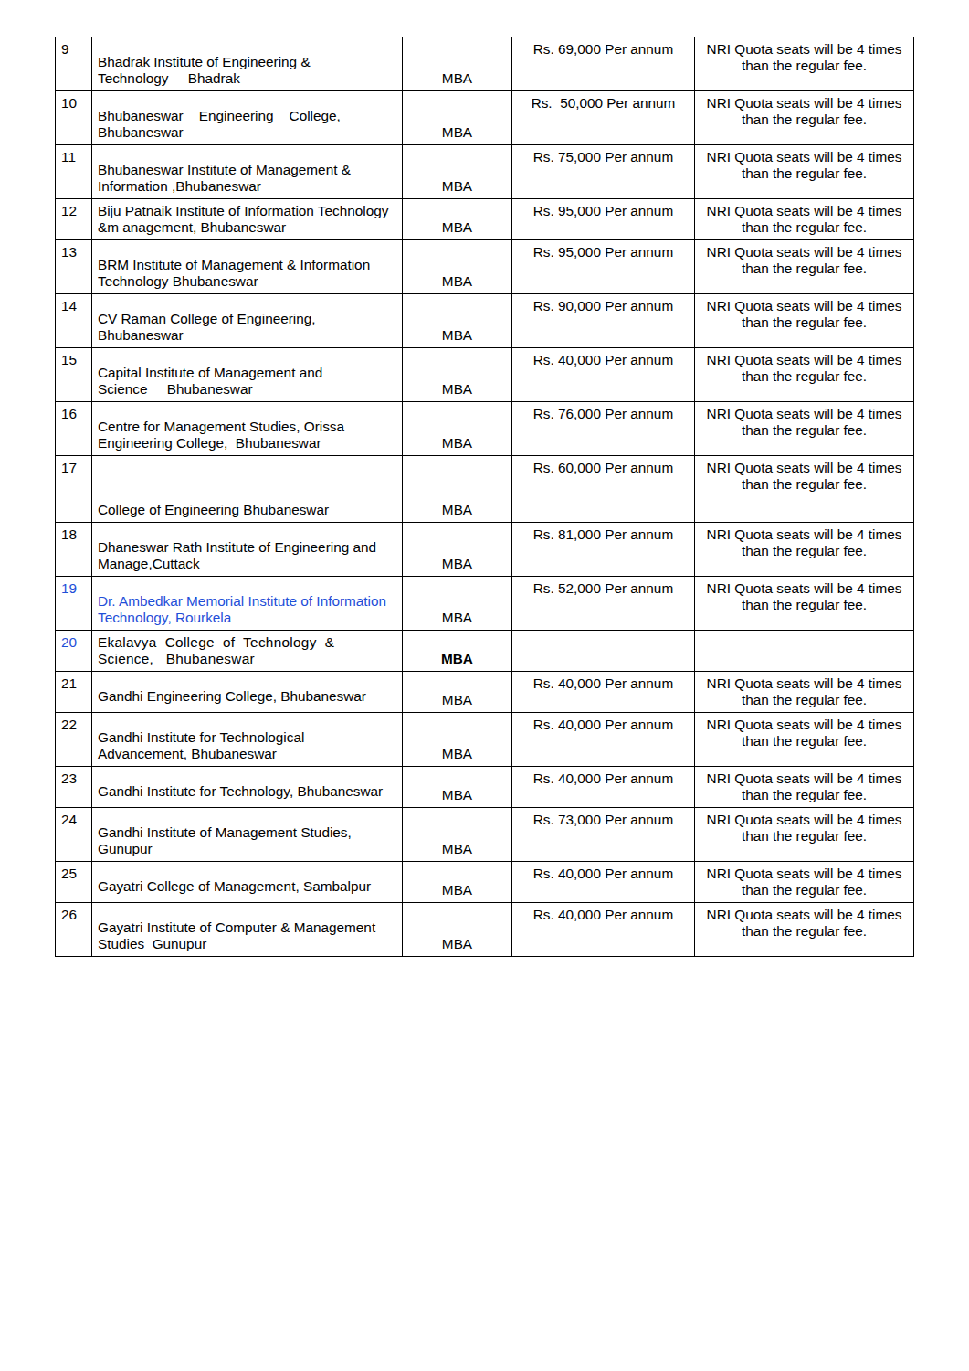| 9 | Bhadrak Institute of Engineering & Technology Bhadrak | MBA | Rs. 69,000 Per annum | NRI Quota seats will be 4 times than the regular fee. |
| 10 | Bhubaneswar Engineering College, Bhubaneswar | MBA | Rs. 50,000 Per annum | NRI Quota seats will be 4 times than the regular fee. |
| 11 | Bhubaneswar Institute of Management & Information ,Bhubaneswar | MBA | Rs. 75,000 Per annum | NRI Quota seats will be 4 times than the regular fee. |
| 12 | Biju Patnaik Institute of Information Technology &m anagement, Bhubaneswar | MBA | Rs. 95,000 Per annum | NRI Quota seats will be 4 times than the regular fee. |
| 13 | BRM Institute of Management & Information Technology Bhubaneswar | MBA | Rs. 95,000 Per annum | NRI Quota seats will be 4 times than the regular fee. |
| 14 | CV Raman College of Engineering, Bhubaneswar | MBA | Rs. 90,000 Per annum | NRI Quota seats will be 4 times than the regular fee. |
| 15 | Capital Institute of Management and Science Bhubaneswar | MBA | Rs. 40,000 Per annum | NRI Quota seats will be 4 times than the regular fee. |
| 16 | Centre for Management Studies, Orissa Engineering College, Bhubaneswar | MBA | Rs. 76,000 Per annum | NRI Quota seats will be 4 times than the regular fee. |
| 17 | College of Engineering Bhubaneswar | MBA | Rs. 60,000 Per annum | NRI Quota seats will be 4 times than the regular fee. |
| 18 | Dhaneswar Rath Institute of Engineering and Manage,Cuttack | MBA | Rs. 81,000 Per annum | NRI Quota seats will be 4 times than the regular fee. |
| 19 | Dr. Ambedkar Memorial Institute of Information Technology, Rourkela | MBA | Rs. 52,000 Per annum | NRI Quota seats will be 4 times than the regular fee. |
| 20 | Ekalavya College of Technology & Science, Bhubaneswar | MBA | | |
| 21 | Gandhi Engineering College, Bhubaneswar | MBA | Rs. 40,000 Per annum | NRI Quota seats will be 4 times than the regular fee. |
| 22 | Gandhi Institute for Technological Advancement, Bhubaneswar | MBA | Rs. 40,000 Per annum | NRI Quota seats will be 4 times than the regular fee. |
| 23 | Gandhi Institute for Technology, Bhubaneswar | MBA | Rs. 40,000 Per annum | NRI Quota seats will be 4 times than the regular fee. |
| 24 | Gandhi Institute of Management Studies, Gunupur | MBA | Rs. 73,000 Per annum | NRI Quota seats will be 4 times than the regular fee. |
| 25 | Gayatri College of Management, Sambalpur | MBA | Rs. 40,000 Per annum | NRI Quota seats will be 4 times than the regular fee. |
| 26 | Gayatri Institute of Computer & Management Studies Gunupur | MBA | Rs. 40,000 Per annum | NRI Quota seats will be 4 times than the regular fee. |